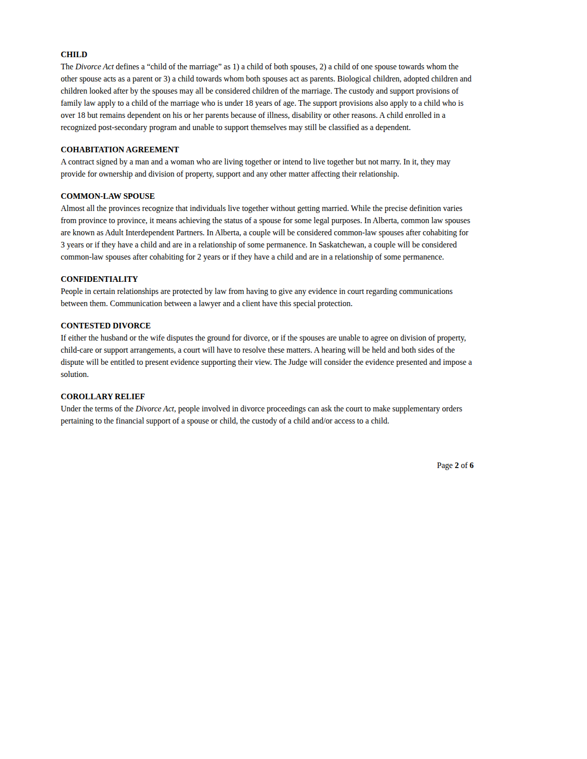Child
The Divorce Act defines a “child of the marriage” as 1) a child of both spouses, 2) a child of one spouse towards whom the other spouse acts as a parent or 3) a child towards whom both spouses act as parents. Biological children, adopted children and children looked after by the spouses may all be considered children of the marriage. The custody and support provisions of family law apply to a child of the marriage who is under 18 years of age. The support provisions also apply to a child who is over 18 but remains dependent on his or her parents because of illness, disability or other reasons. A child enrolled in a recognized post-secondary program and unable to support themselves may still be classified as a dependent.
Cohabitation Agreement
A contract signed by a man and a woman who are living together or intend to live together but not marry. In it, they may provide for ownership and division of property, support and any other matter affecting their relationship.
Common-Law Spouse
Almost all the provinces recognize that individuals live together without getting married. While the precise definition varies from province to province, it means achieving the status of a spouse for some legal purposes. In Alberta, common law spouses are known as Adult Interdependent Partners. In Alberta, a couple will be considered common-law spouses after cohabiting for 3 years or if they have a child and are in a relationship of some permanence. In Saskatchewan, a couple will be considered common-law spouses after cohabiting for 2 years or if they have a child and are in a relationship of some permanence.
Confidentiality
People in certain relationships are protected by law from having to give any evidence in court regarding communications between them. Communication between a lawyer and a client have this special protection.
Contested Divorce
If either the husband or the wife disputes the ground for divorce, or if the spouses are unable to agree on division of property, child-care or support arrangements, a court will have to resolve these matters. A hearing will be held and both sides of the dispute will be entitled to present evidence supporting their view. The Judge will consider the evidence presented and impose a solution.
Corollary Relief
Under the terms of the Divorce Act, people involved in divorce proceedings can ask the court to make supplementary orders pertaining to the financial support of a spouse or child, the custody of a child and/or access to a child.
Page 2 of 6